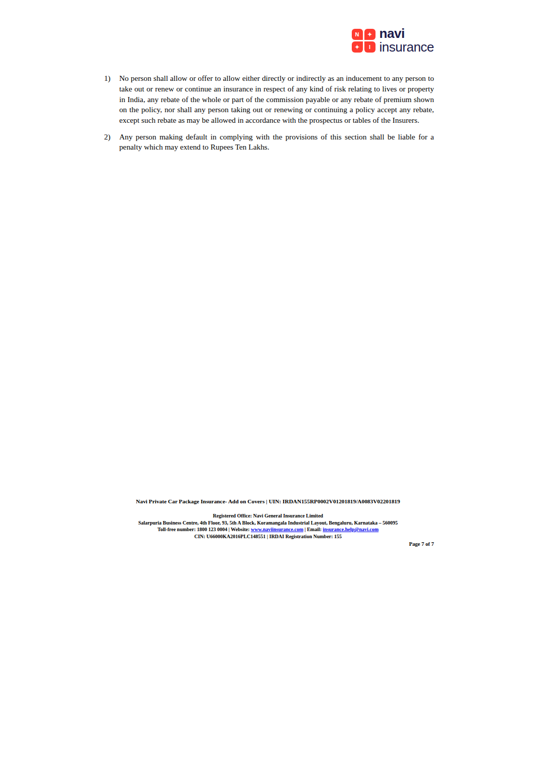N✦ ✦I
navi
insurance
1)
No person shall allow or offer to allow either directly or indirectly as an inducement to any person to take out or renew or continue an insurance in respect of any kind of risk relating to lives or property in India, any rebate of the whole or part of the commission payable or any rebate of premium shown on the policy, nor shall any person taking out or renewing or continuing a policy accept any rebate, except such rebate as may be allowed in accordance with the prospectus or tables of the Insurers.
2)
Any person making default in complying with the provisions of this section shall be liable for a penalty which may extend to Rupees Ten Lakhs.
Navi Private Car Package Insurance- Add on Covers | UIN: IRDAN155RP0002V01201819/A0083V02201819
Registered Office: Navi General Insurance Limited
Salarpuria Business Centre, 4th Floor, 93, 5th A Block, Koramangala Industrial Layout, Bengaluru, Karnataka – 560095
Toll-free number: 1800 123 0004 | Website: www.naviinsurance.com | Email: insurance.help@navi.com
CIN: U66000KA2016PLC148551 | IRDAI Registration Number: 155
Page 7 of 7